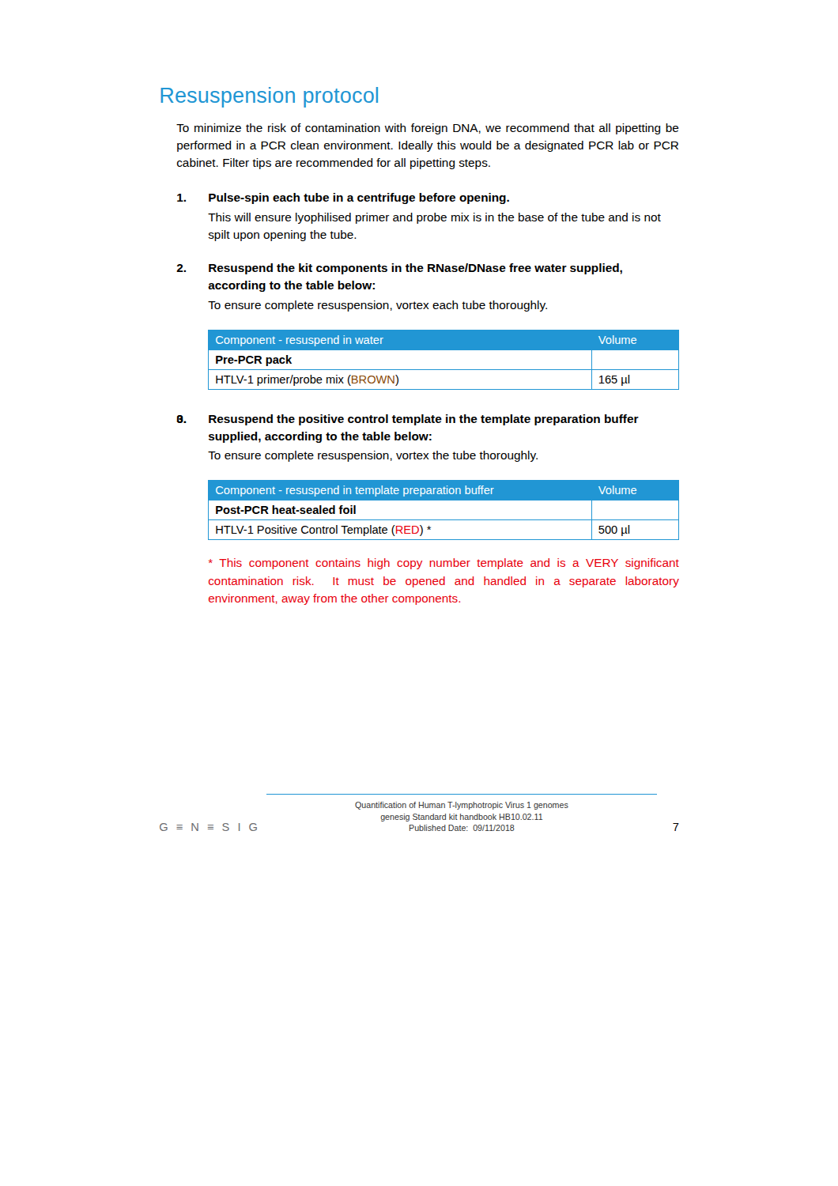Resuspension protocol
To minimize the risk of contamination with foreign DNA, we recommend that all pipetting be performed in a PCR clean environment. Ideally this would be a designated PCR lab or PCR cabinet. Filter tips are recommended for all pipetting steps.
Pulse-spin each tube in a centrifuge before opening. This will ensure lyophilised primer and probe mix is in the base of the tube and is not spilt upon opening the tube.
Resuspend the kit components in the RNase/DNase free water supplied, according to the table below: To ensure complete resuspension, vortex each tube thoroughly.
| Component - resuspend in water | Volume |
| --- | --- |
| Pre-PCR pack | |
| HTLV-1 primer/probe mix ( BROWN ) | 165 µl |
3. Resuspend the positive control template in the template preparation buffer supplied, according to the table below: To ensure complete resuspension, vortex the tube thoroughly.
| Component - resuspend in template preparation buffer | Volume |
| --- | --- |
| Post-PCR heat-sealed foil | |
| HTLV-1 Positive Control Template ( RED ) * | 500 µl |
* This component contains high copy number template and is a VERY significant contamination risk. It must be opened and handled in a separate laboratory environment, away from the other components.
G ≡ N ≡ S I G
Quantification of Human T-lymphotropic Virus 1 genomes
genesig Standard kit handbook HB10.02.11
Published Date: 09/11/2018
7